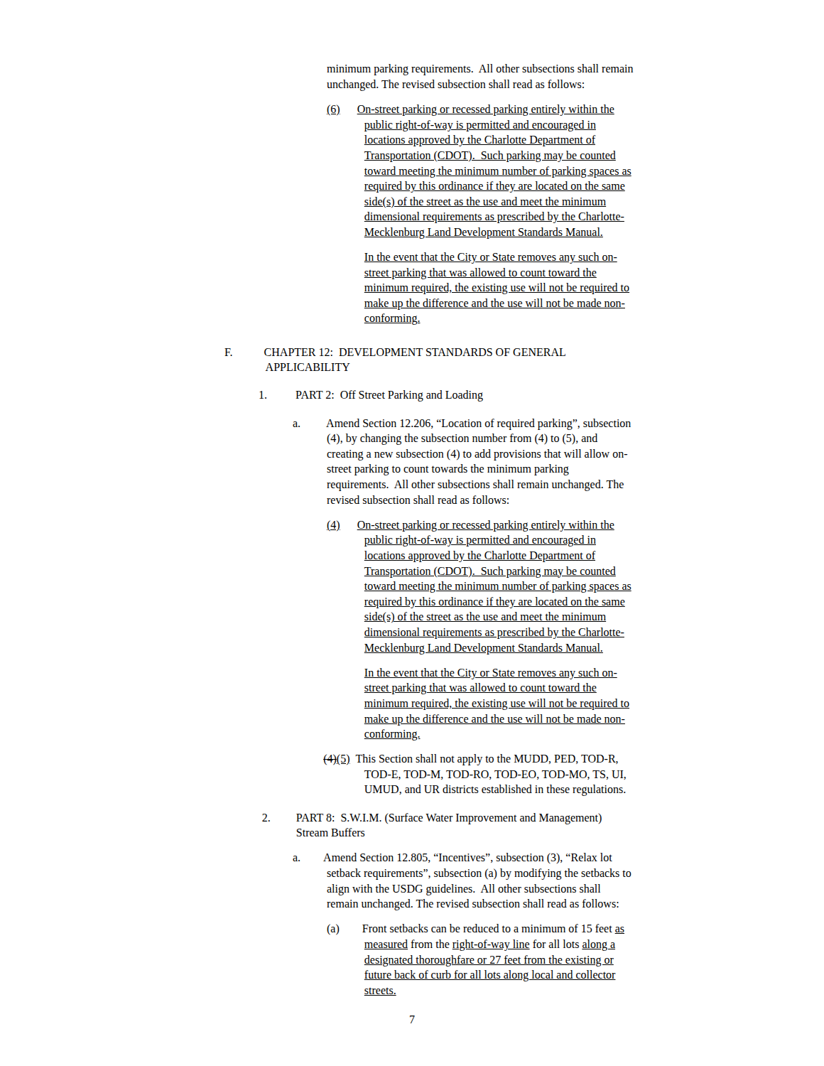minimum parking requirements. All other subsections shall remain unchanged. The revised subsection shall read as follows:
(6) On-street parking or recessed parking entirely within the public right-of-way is permitted and encouraged in locations approved by the Charlotte Department of Transportation (CDOT). Such parking may be counted toward meeting the minimum number of parking spaces as required by this ordinance if they are located on the same side(s) of the street as the use and meet the minimum dimensional requirements as prescribed by the Charlotte-Mecklenburg Land Development Standards Manual.
In the event that the City or State removes any such on-street parking that was allowed to count toward the minimum required, the existing use will not be required to make up the difference and the use will not be made non-conforming.
F. CHAPTER 12: DEVELOPMENT STANDARDS OF GENERAL APPLICABILITY
1. PART 2: Off Street Parking and Loading
a. Amend Section 12.206, “Location of required parking”, subsection (4), by changing the subsection number from (4) to (5), and creating a new subsection (4) to add provisions that will allow on-street parking to count towards the minimum parking requirements. All other subsections shall remain unchanged. The revised subsection shall read as follows:
(4) On-street parking or recessed parking entirely within the public right-of-way is permitted and encouraged in locations approved by the Charlotte Department of Transportation (CDOT). Such parking may be counted toward meeting the minimum number of parking spaces as required by this ordinance if they are located on the same side(s) of the street as the use and meet the minimum dimensional requirements as prescribed by the Charlotte-Mecklenburg Land Development Standards Manual.
In the event that the City or State removes any such on-street parking that was allowed to count toward the minimum required, the existing use will not be required to make up the difference and the use will not be made non-conforming.
(4)(5) This Section shall not apply to the MUDD, PED, TOD-R, TOD-E, TOD-M, TOD-RO, TOD-EO, TOD-MO, TS, UI, UMUD, and UR districts established in these regulations.
2. PART 8: S.W.I.M. (Surface Water Improvement and Management) Stream Buffers
a. Amend Section 12.805, “Incentives”, subsection (3), “Relax lot setback requirements”, subsection (a) by modifying the setbacks to align with the USDG guidelines. All other subsections shall remain unchanged. The revised subsection shall read as follows:
(a) Front setbacks can be reduced to a minimum of 15 feet as measured from the right-of-way line for all lots along a designated thoroughfare or 27 feet from the existing or future back of curb for all lots along local and collector streets.
7